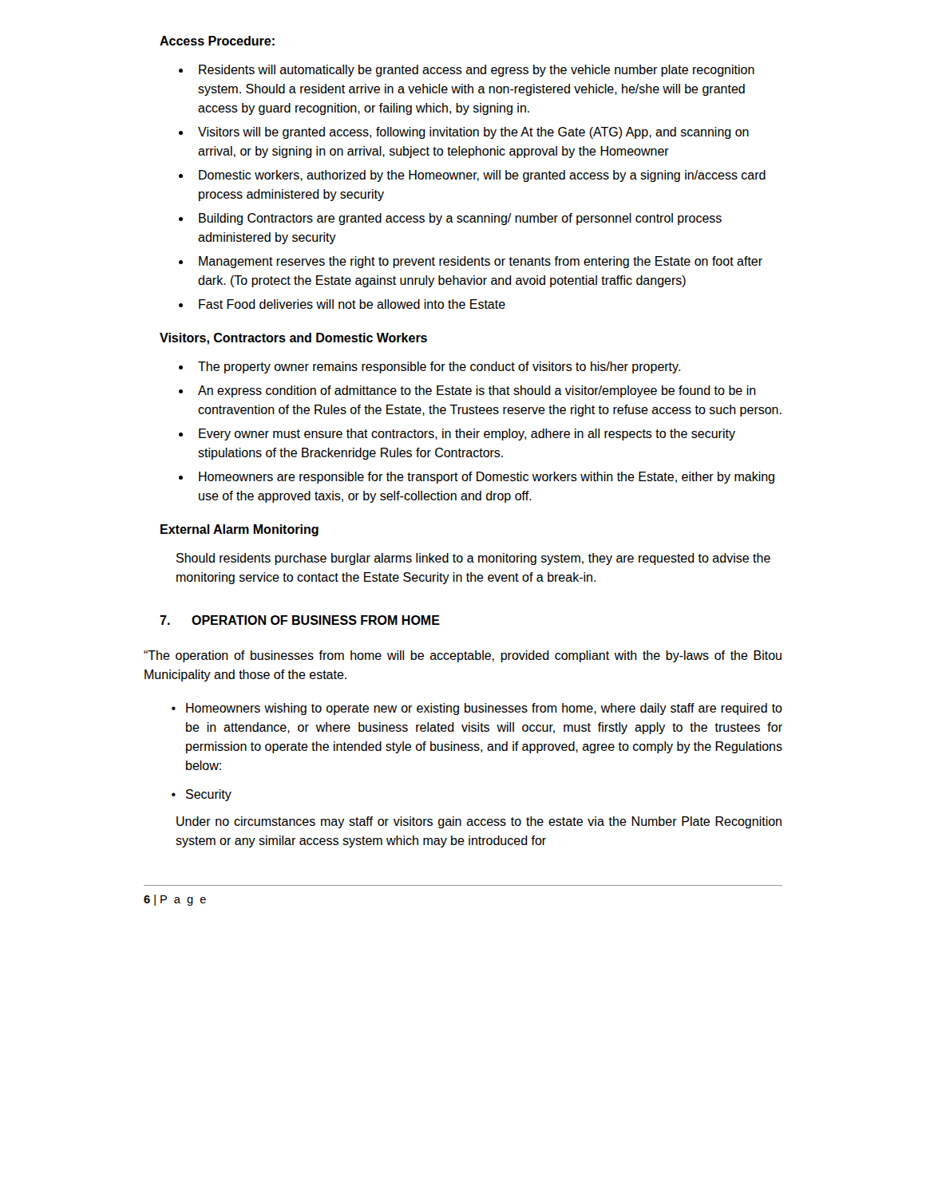Access Procedure:
Residents will automatically be granted access and egress by the vehicle number plate recognition system. Should a resident arrive in a vehicle with a non-registered vehicle, he/she will be granted access by guard recognition, or failing which, by signing in.
Visitors will be granted access, following invitation by the At the Gate (ATG) App, and scanning on arrival, or by signing in on arrival, subject to telephonic approval by the Homeowner
Domestic workers, authorized by the Homeowner, will be granted access by a signing in/access card process administered by security
Building Contractors are granted access by a scanning/ number of personnel control process administered by security
Management reserves the right to prevent residents or tenants from entering the Estate on foot after dark. (To protect the Estate against unruly behavior and avoid potential traffic dangers)
Fast Food deliveries will not be allowed into the Estate
Visitors, Contractors and Domestic Workers
The property owner remains responsible for the conduct of visitors to his/her property.
An express condition of admittance to the Estate is that should a visitor/employee be found to be in contravention of the Rules of the Estate, the Trustees reserve the right to refuse access to such person.
Every owner must ensure that contractors, in their employ, adhere in all respects to the security stipulations of the Brackenridge Rules for Contractors.
Homeowners are responsible for the transport of Domestic workers within the Estate, either by making use of the approved taxis, or by self-collection and drop off.
External Alarm Monitoring
Should residents purchase burglar alarms linked to a monitoring system, they are requested to advise the monitoring service to contact the Estate Security in the event of a break-in.
7.
OPERATION OF BUSINESS FROM HOME
“The operation of businesses from home will be acceptable, provided compliant with the by-laws of the Bitou Municipality and those of the estate.
•
Homeowners wishing to operate new or existing businesses from home, where daily staff are required to be in attendance, or where business related visits will occur, must firstly apply to the trustees for permission to operate the intended style of business, and if approved, agree to comply by the Regulations below:
•
Security
Under no circumstances may staff or visitors gain access to the estate via the Number Plate Recognition system or any similar access system which may be introduced for
6 | P a g e